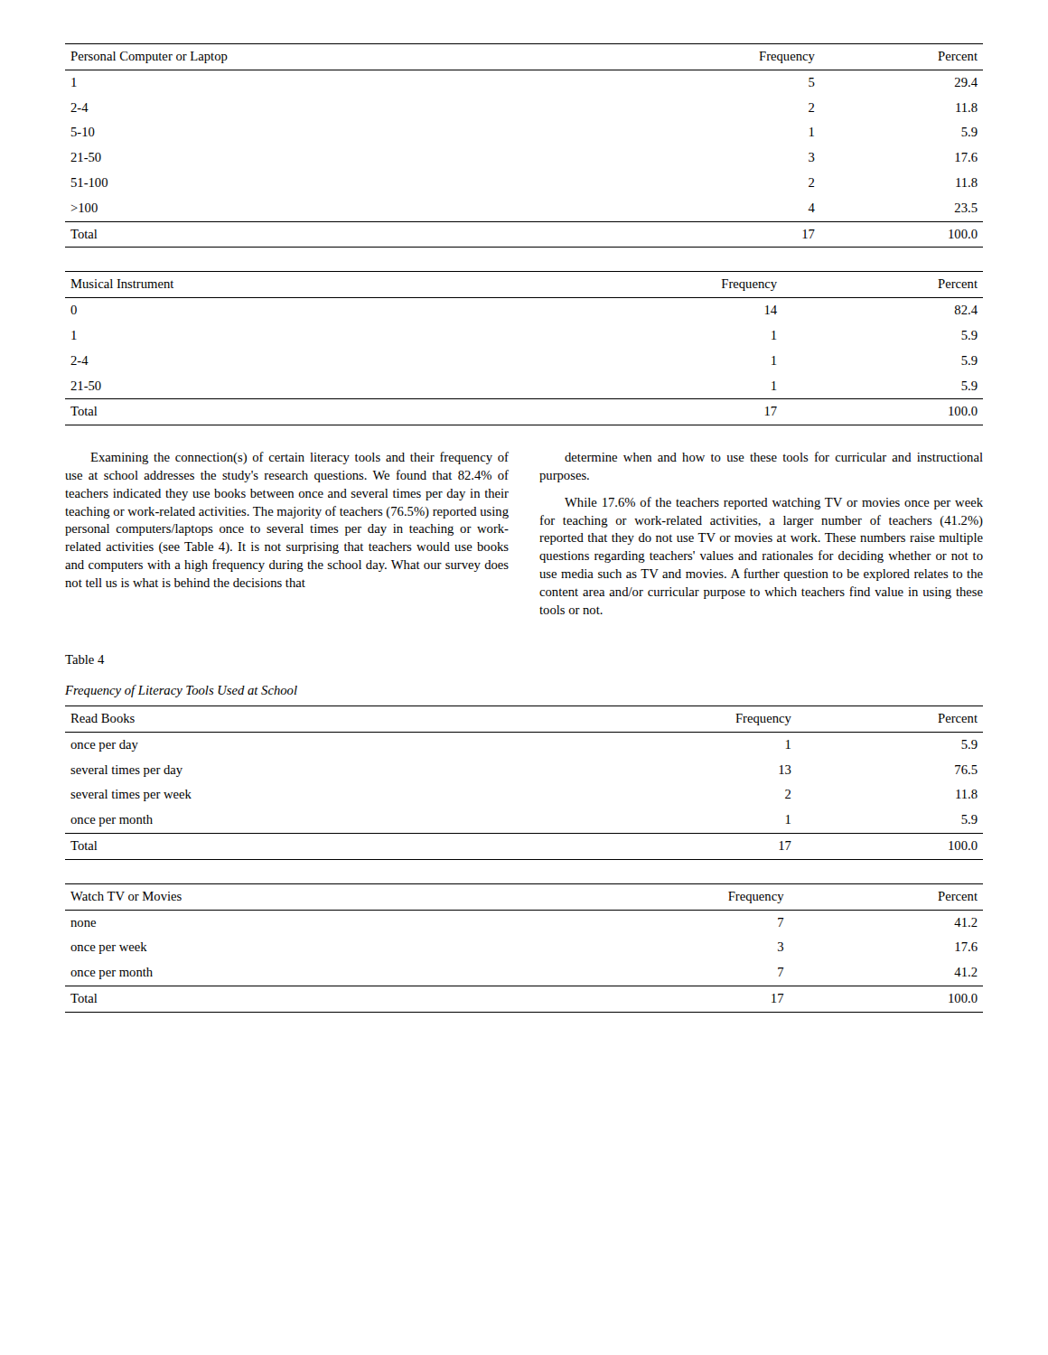| Personal Computer or Laptop | Frequency | Percent |
| --- | --- | --- |
| 1 | 5 | 29.4 |
| 2-4 | 2 | 11.8 |
| 5-10 | 1 | 5.9 |
| 21-50 | 3 | 17.6 |
| 51-100 | 2 | 11.8 |
| >100 | 4 | 23.5 |
| Total | 17 | 100.0 |
| Musical Instrument | Frequency | Percent |
| --- | --- | --- |
| 0 | 14 | 82.4 |
| 1 | 1 | 5.9 |
| 2-4 | 1 | 5.9 |
| 21-50 | 1 | 5.9 |
| Total | 17 | 100.0 |
Examining the connection(s) of certain literacy tools and their frequency of use at school addresses the study's research questions. We found that 82.4% of teachers indicated they use books between once and several times per day in their teaching or work-related activities. The majority of teachers (76.5%) reported using personal computers/laptops once to several times per day in teaching or work-related activities (see Table 4). It is not surprising that teachers would use books and computers with a high frequency during the school day. What our survey does not tell us is what is behind the decisions that
determine when and how to use these tools for curricular and instructional purposes.
While 17.6% of the teachers reported watching TV or movies once per week for teaching or work-related activities, a larger number of teachers (41.2%) reported that they do not use TV or movies at work. These numbers raise multiple questions regarding teachers' values and rationales for deciding whether or not to use media such as TV and movies. A further question to be explored relates to the content area and/or curricular purpose to which teachers find value in using these tools or not.
Table 4
Frequency of Literacy Tools Used at School
| Read Books | Frequency | Percent |
| --- | --- | --- |
| once per day | 1 | 5.9 |
| several times per day | 13 | 76.5 |
| several times per week | 2 | 11.8 |
| once per month | 1 | 5.9 |
| Total | 17 | 100.0 |
| Watch TV or Movies | Frequency | Percent |
| --- | --- | --- |
| none | 7 | 41.2 |
| once per week | 3 | 17.6 |
| once per month | 7 | 41.2 |
| Total | 17 | 100.0 |